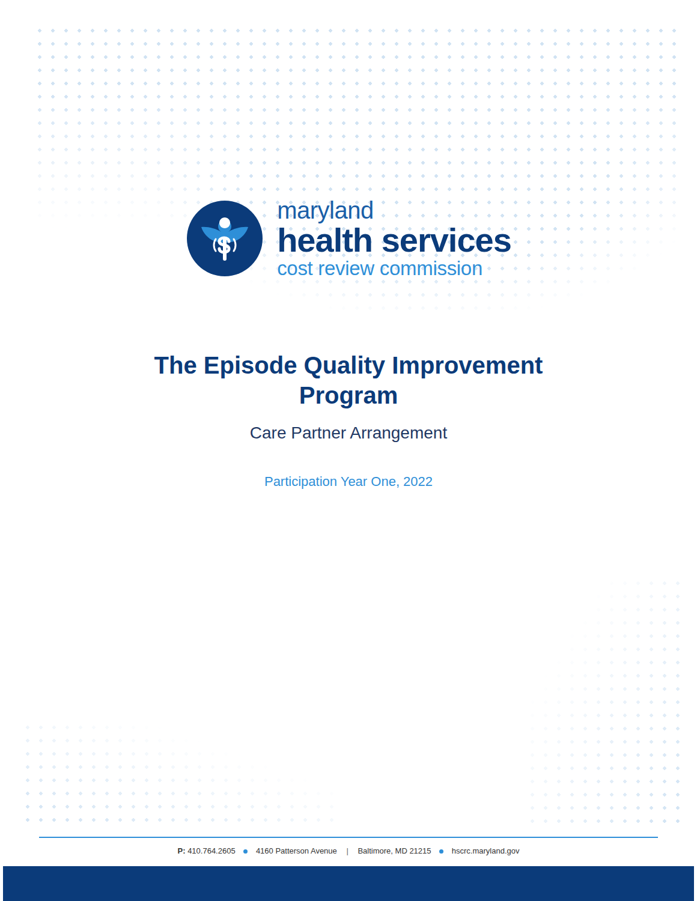maryland
health services
cost review commission
The Episode Quality Improvement Program
Care Partner Arrangement
Participation Year One, 2022
P: 410.764.2605 4160 Patterson Avenue | Baltimore, MD 21215 hscrc.maryland.gov